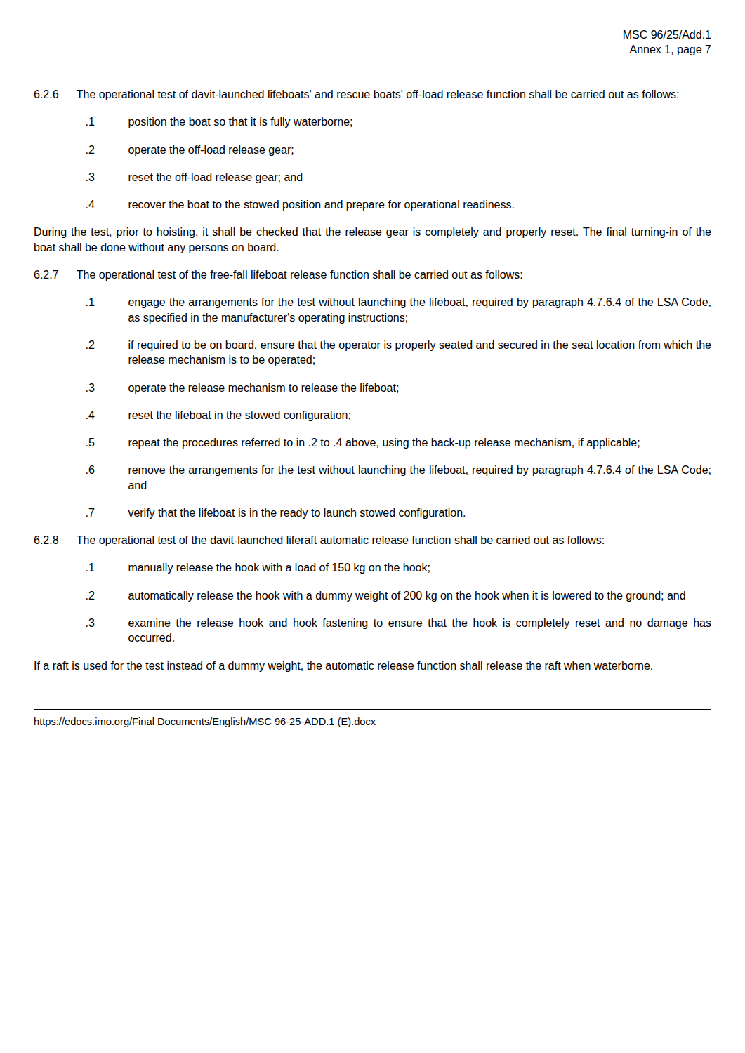MSC 96/25/Add.1
Annex 1, page 7
6.2.6
The operational test of davit-launched lifeboats' and rescue boats' off-load release function shall be carried out as follows:
.1 position the boat so that it is fully waterborne;
.2 operate the off-load release gear;
.3 reset the off-load release gear; and
.4 recover the boat to the stowed position and prepare for operational readiness.
During the test, prior to hoisting, it shall be checked that the release gear is completely and properly reset. The final turning-in of the boat shall be done without any persons on board.
6.2.7
The operational test of the free-fall lifeboat release function shall be carried out as follows:
.1 engage the arrangements for the test without launching the lifeboat, required by paragraph 4.7.6.4 of the LSA Code, as specified in the manufacturer's operating instructions;
.2 if required to be on board, ensure that the operator is properly seated and secured in the seat location from which the release mechanism is to be operated;
.3 operate the release mechanism to release the lifeboat;
.4 reset the lifeboat in the stowed configuration;
.5 repeat the procedures referred to in .2 to .4 above, using the back-up release mechanism, if applicable;
.6 remove the arrangements for the test without launching the lifeboat, required by paragraph 4.7.6.4 of the LSA Code; and
.7 verify that the lifeboat is in the ready to launch stowed configuration.
6.2.8
The operational test of the davit-launched liferaft automatic release function shall be carried out as follows:
.1 manually release the hook with a load of 150 kg on the hook;
.2 automatically release the hook with a dummy weight of 200 kg on the hook when it is lowered to the ground; and
.3 examine the release hook and hook fastening to ensure that the hook is completely reset and no damage has occurred.
If a raft is used for the test instead of a dummy weight, the automatic release function shall release the raft when waterborne.
https://edocs.imo.org/Final Documents/English/MSC 96-25-ADD.1 (E).docx